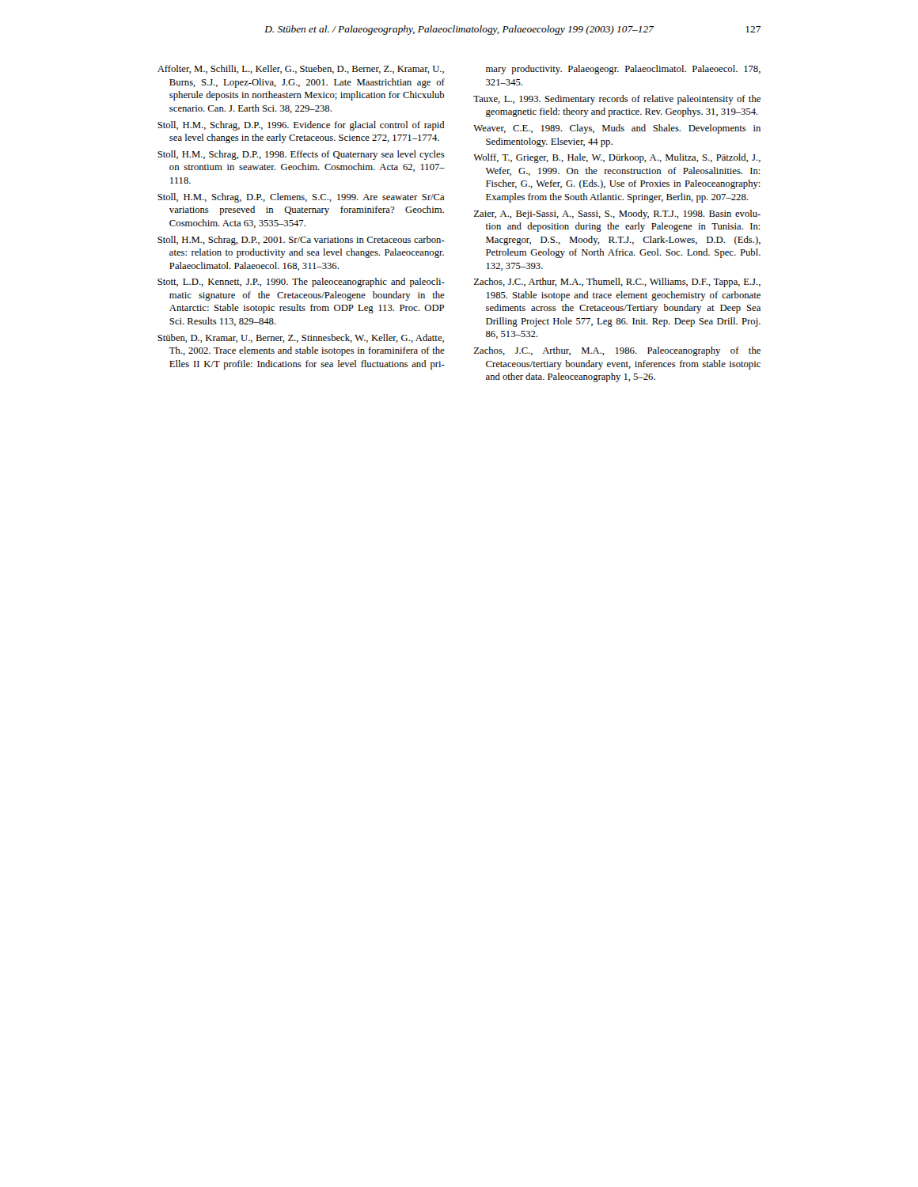D. Stüben et al. / Palaeogeography, Palaeoclimatology, Palaeoecology 199 (2003) 107–127 127
Affolter, M., Schilli, L., Keller, G., Stueben, D., Berner, Z., Kramar, U., Burns, S.J., Lopez-Oliva, J.G., 2001. Late Maastrichtian age of spherule deposits in northeastern Mexico; implication for Chicxulub scenario. Can. J. Earth Sci. 38, 229–238.
Stoll, H.M., Schrag, D.P., 1996. Evidence for glacial control of rapid sea level changes in the early Cretaceous. Science 272, 1771–1774.
Stoll, H.M., Schrag, D.P., 1998. Effects of Quaternary sea level cycles on strontium in seawater. Geochim. Cosmochim. Acta 62, 1107–1118.
Stoll, H.M., Schrag, D.P., Clemens, S.C., 1999. Are seawater Sr/Ca variations preseved in Quaternary foraminifera? Geochim. Cosmochim. Acta 63, 3535–3547.
Stoll, H.M., Schrag, D.P., 2001. Sr/Ca variations in Cretaceous carbonates: relation to productivity and sea level changes. Palaeoceanogr. Palaeoclimatol. Palaeoecol. 168, 311–336.
Stott, L.D., Kennett, J.P., 1990. The paleoceanographic and paleoclimatic signature of the Cretaceous/Paleogene boundary in the Antarctic: Stable isotopic results from ODP Leg 113. Proc. ODP Sci. Results 113, 829–848.
Stüben, D., Kramar, U., Berner, Z., Stinnesbeck, W., Keller, G., Adatte, Th., 2002. Trace elements and stable isotopes in foraminifera of the Elles II K/T profile: Indications for sea level fluctuations and primary productivity. Palaeogeogr. Palaeoclimatol. Palaeoecol. 178, 321–345.
Tauxe, L., 1993. Sedimentary records of relative paleointensity of the geomagnetic field: theory and practice. Rev. Geophys. 31, 319–354.
Weaver, C.E., 1989. Clays, Muds and Shales. Developments in Sedimentology. Elsevier, 44 pp.
Wolff, T., Grieger, B., Hale, W., Dürkoop, A., Mulitza, S., Pätzold, J., Wefer, G., 1999. On the reconstruction of Paleosalinities. In: Fischer, G., Wefer, G. (Eds.), Use of Proxies in Paleoceanography: Examples from the South Atlantic. Springer, Berlin, pp. 207–228.
Zaier, A., Beji-Sassi, A., Sassi, S., Moody, R.T.J., 1998. Basin evolution and deposition during the early Paleogene in Tunisia. In: Macgregor, D.S., Moody, R.T.J., Clark-Lowes, D.D. (Eds.), Petroleum Geology of North Africa. Geol. Soc. Lond. Spec. Publ. 132, 375–393.
Zachos, J.C., Arthur, M.A., Thumell, R.C., Williams, D.F., Tappa, E.J., 1985. Stable isotope and trace element geochemistry of carbonate sediments across the Cretaceous/Tertiary boundary at Deep Sea Drilling Project Hole 577, Leg 86. Init. Rep. Deep Sea Drill. Proj. 86, 513–532.
Zachos, J.C., Arthur, M.A., 1986. Paleoceanography of the Cretaceous/tertiary boundary event, inferences from stable isotopic and other data. Paleoceanography 1, 5–26.